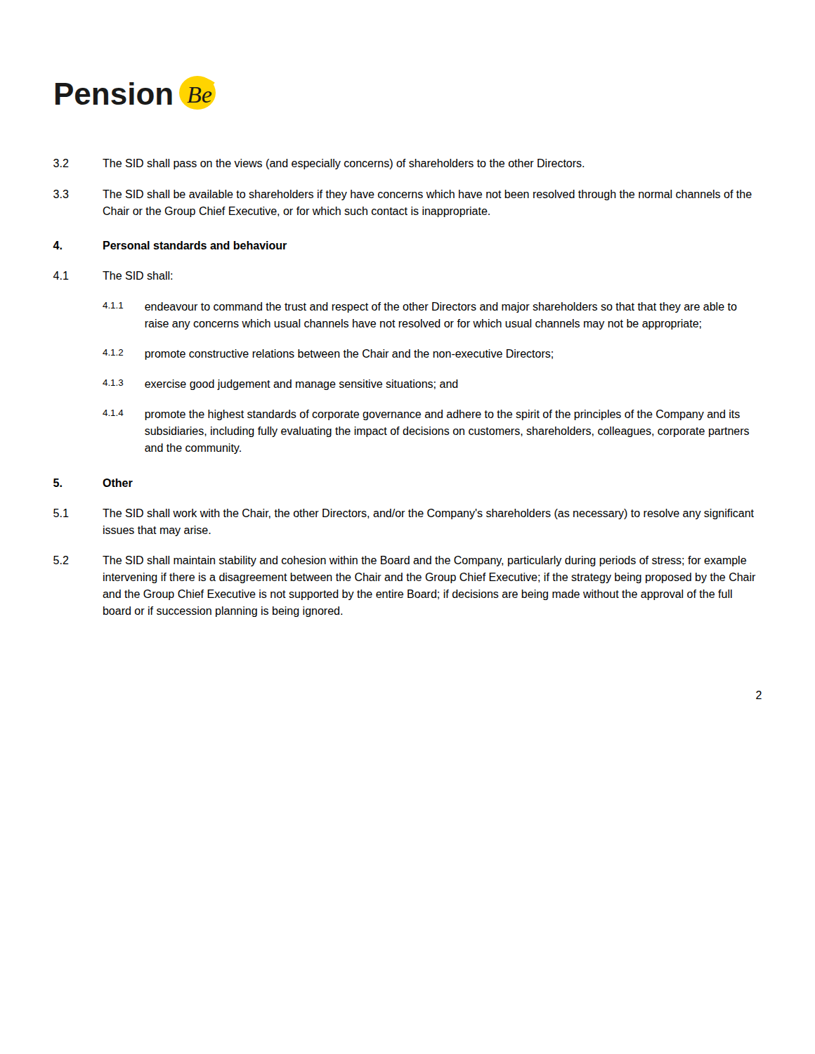Pension Be
3.2
The SID shall pass on the views (and especially concerns) of shareholders to the other Directors.
3.3
The SID shall be available to shareholders if they have concerns which have not been resolved through the normal channels of the Chair or the Group Chief Executive, or for which such contact is inappropriate.
4. Personal standards and behaviour
4.1
The SID shall:
4.1.1
endeavour to command the trust and respect of the other Directors and major shareholders so that that they are able to raise any concerns which usual channels have not resolved or for which usual channels may not be appropriate;
4.1.2
promote constructive relations between the Chair and the non-executive Directors;
4.1.3
exercise good judgement and manage sensitive situations; and
4.1.4
promote the highest standards of corporate governance and adhere to the spirit of the principles of the Company and its subsidiaries, including fully evaluating the impact of decisions on customers, shareholders, colleagues, corporate partners and the community.
5. Other
5.1
The SID shall work with the Chair, the other Directors, and/or the Company's shareholders (as necessary) to resolve any significant issues that may arise.
5.2
The SID shall maintain stability and cohesion within the Board and the Company, particularly during periods of stress; for example intervening if there is a disagreement between the Chair and the Group Chief Executive; if the strategy being proposed by the Chair and the Group Chief Executive is not supported by the entire Board; if decisions are being made without the approval of the full board or if succession planning is being ignored.
2